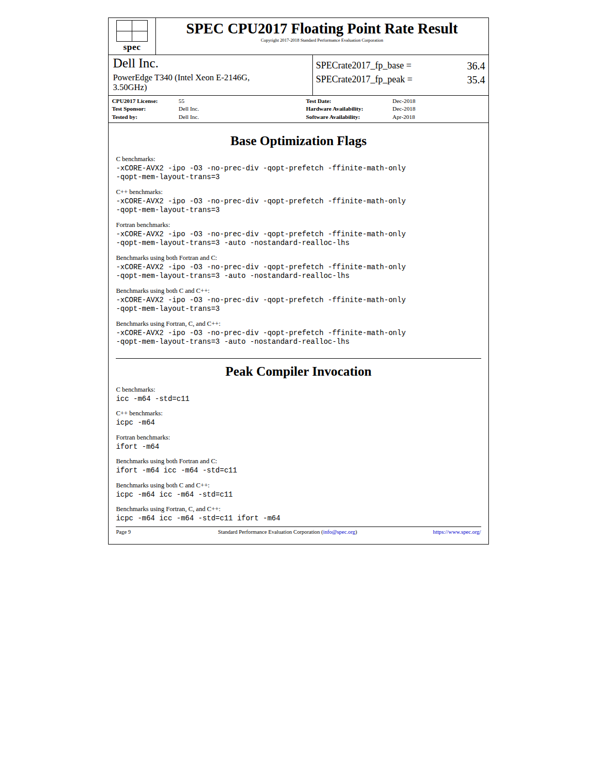spec
SPEC CPU2017 Floating Point Rate Result
Copyright 2017-2018 Standard Performance Evaluation Corporation
Dell Inc.
PowerEdge T340 (Intel Xeon E-2146G,
3.50GHz)
SPECrate2017_fp_base = 36.4
SPECrate2017_fp_peak = 35.4
CPU2017 License: 55
Test Sponsor: Dell Inc.
Tested by: Dell Inc.
Test Date: Dec-2018
Hardware Availability: Dec-2018
Software Availability: Apr-2018
Base Optimization Flags
C benchmarks:
-xCORE-AVX2 -ipo -O3 -no-prec-div -qopt-prefetch -ffinite-math-only
-qopt-mem-layout-trans=3
C++ benchmarks:
-xCORE-AVX2 -ipo -O3 -no-prec-div -qopt-prefetch -ffinite-math-only
-qopt-mem-layout-trans=3
Fortran benchmarks:
-xCORE-AVX2 -ipo -O3 -no-prec-div -qopt-prefetch -ffinite-math-only
-qopt-mem-layout-trans=3 -auto -nostandard-realloc-lhs
Benchmarks using both Fortran and C:
-xCORE-AVX2 -ipo -O3 -no-prec-div -qopt-prefetch -ffinite-math-only
-qopt-mem-layout-trans=3 -auto -nostandard-realloc-lhs
Benchmarks using both C and C++:
-xCORE-AVX2 -ipo -O3 -no-prec-div -qopt-prefetch -ffinite-math-only
-qopt-mem-layout-trans=3
Benchmarks using Fortran, C, and C++:
-xCORE-AVX2 -ipo -O3 -no-prec-div -qopt-prefetch -ffinite-math-only
-qopt-mem-layout-trans=3 -auto -nostandard-realloc-lhs
Peak Compiler Invocation
C benchmarks:
icc -m64 -std=c11
C++ benchmarks:
icpc -m64
Fortran benchmarks:
ifort -m64
Benchmarks using both Fortran and C:
ifort -m64 icc -m64 -std=c11
Benchmarks using both C and C++:
icpc -m64 icc -m64 -std=c11
Benchmarks using Fortran, C, and C++:
icpc -m64 icc -m64 -std=c11 ifort -m64
Page 9
Standard Performance Evaluation Corporation (info@spec.org)
https://www.spec.org/